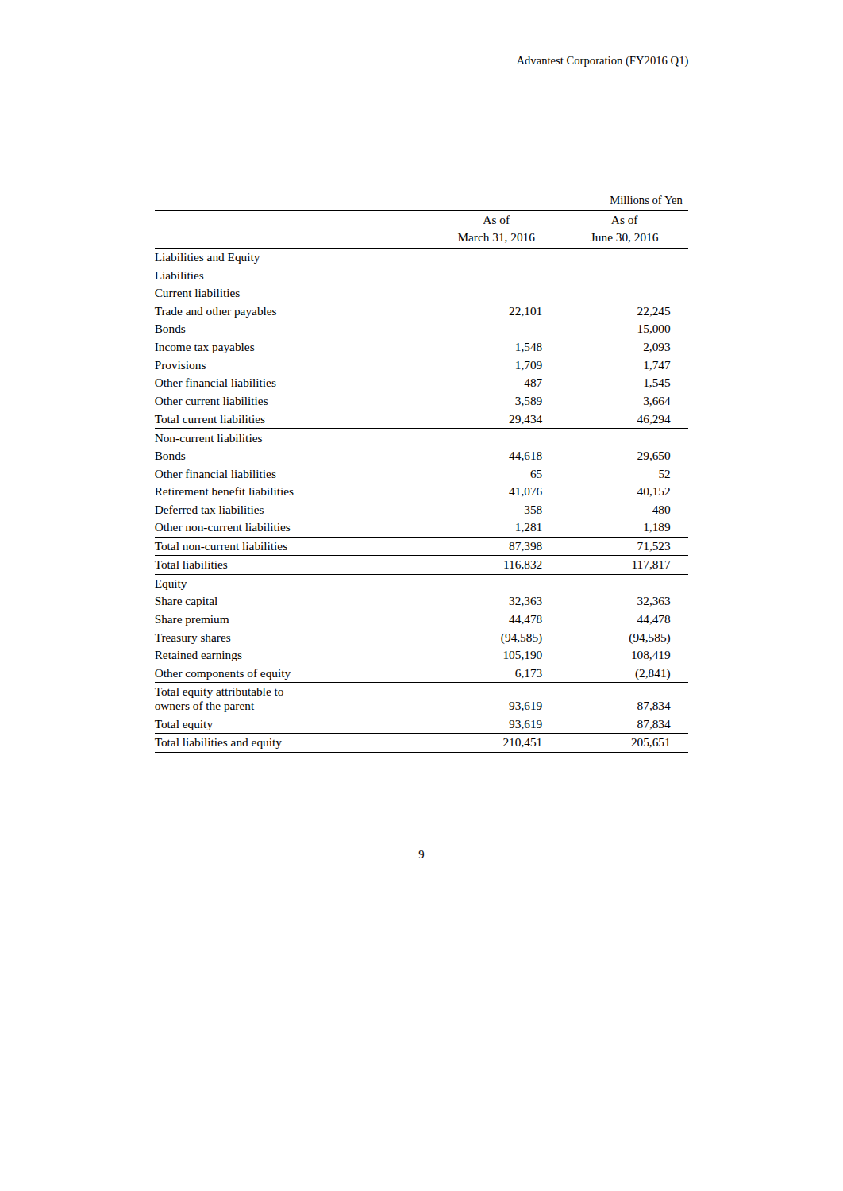Advantest Corporation (FY2016 Q1)
Millions of Yen
| | As of | As of |
| --- | --- | --- |
| | March 31, 2016 | June 30, 2016 |
| Liabilities and Equity | | |
| Liabilities | | |
| Current liabilities | | |
| Trade and other payables | 22,101 | 22,245 |
| Bonds | — | 15,000 |
| Income tax payables | 1,548 | 2,093 |
| Provisions | 1,709 | 1,747 |
| Other financial liabilities | 487 | 1,545 |
| Other current liabilities | 3,589 | 3,664 |
| Total current liabilities | 29,434 | 46,294 |
| Non-current liabilities | | |
| Bonds | 44,618 | 29,650 |
| Other financial liabilities | 65 | 52 |
| Retirement benefit liabilities | 41,076 | 40,152 |
| Deferred tax liabilities | 358 | 480 |
| Other non-current liabilities | 1,281 | 1,189 |
| Total non-current liabilities | 87,398 | 71,523 |
| Total liabilities | 116,832 | 117,817 |
| Equity | | |
| Share capital | 32,363 | 32,363 |
| Share premium | 44,478 | 44,478 |
| Treasury shares | (94,585) | (94,585) |
| Retained earnings | 105,190 | 108,419 |
| Other components of equity | 6,173 | (2,841) |
| Total equity attributable to owners of the parent | 93,619 | 87,834 |
| Total equity | 93,619 | 87,834 |
| Total liabilities and equity | 210,451 | 205,651 |
9